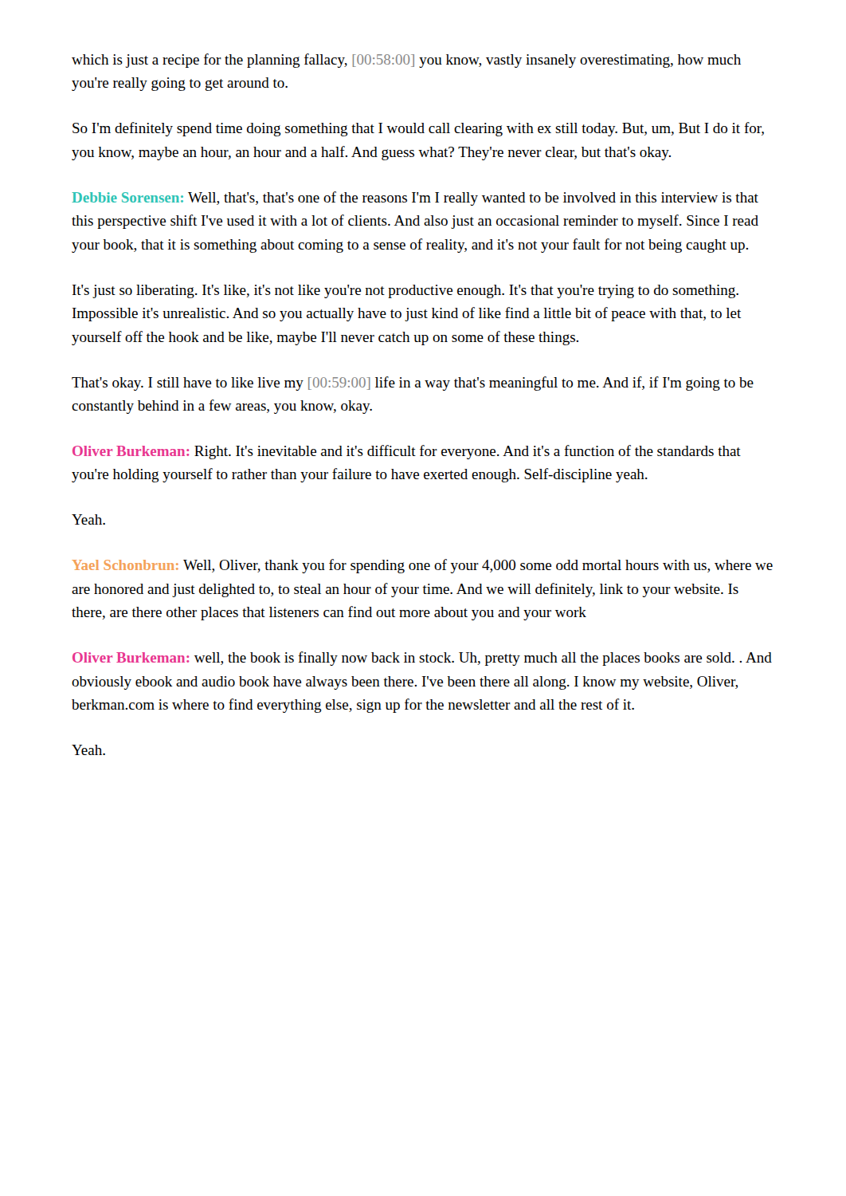which is just a recipe for the planning fallacy, [00:58:00] you know, vastly insanely overestimating, how much you're really going to get around to.
So I'm definitely spend time doing something that I would call clearing with ex still today. But, um, But I do it for, you know, maybe an hour, an hour and a half. And guess what? They're never clear, but that's okay.
Debbie Sorensen: Well, that's, that's one of the reasons I'm I really wanted to be involved in this interview is that this perspective shift I've used it with a lot of clients. And also just an occasional reminder to myself. Since I read your book, that it is something about coming to a sense of reality, and it's not your fault for not being caught up.
It's just so liberating. It's like, it's not like you're not productive enough. It's that you're trying to do something. Impossible it's unrealistic. And so you actually have to just kind of like find a little bit of peace with that, to let yourself off the hook and be like, maybe I'll never catch up on some of these things.
That's okay. I still have to like live my [00:59:00] life in a way that's meaningful to me. And if, if I'm going to be constantly behind in a few areas, you know, okay.
Oliver Burkeman: Right. It's inevitable and it's difficult for everyone. And it's a function of the standards that you're holding yourself to rather than your failure to have exerted enough. Self-discipline yeah.
Yeah.
Yael Schonbrun: Well, Oliver, thank you for spending one of your 4,000 some odd mortal hours with us, where we are honored and just delighted to, to steal an hour of your time. And we will definitely, link to your website. Is there, are there other places that listeners can find out more about you and your work
Oliver Burkeman: well, the book is finally now back in stock. Uh, pretty much all the places books are sold. . And obviously ebook and audio book have always been there. I've been there all along. I know my website, Oliver, berkman.com is where to find everything else, sign up for the newsletter and all the rest of it.
Yeah.